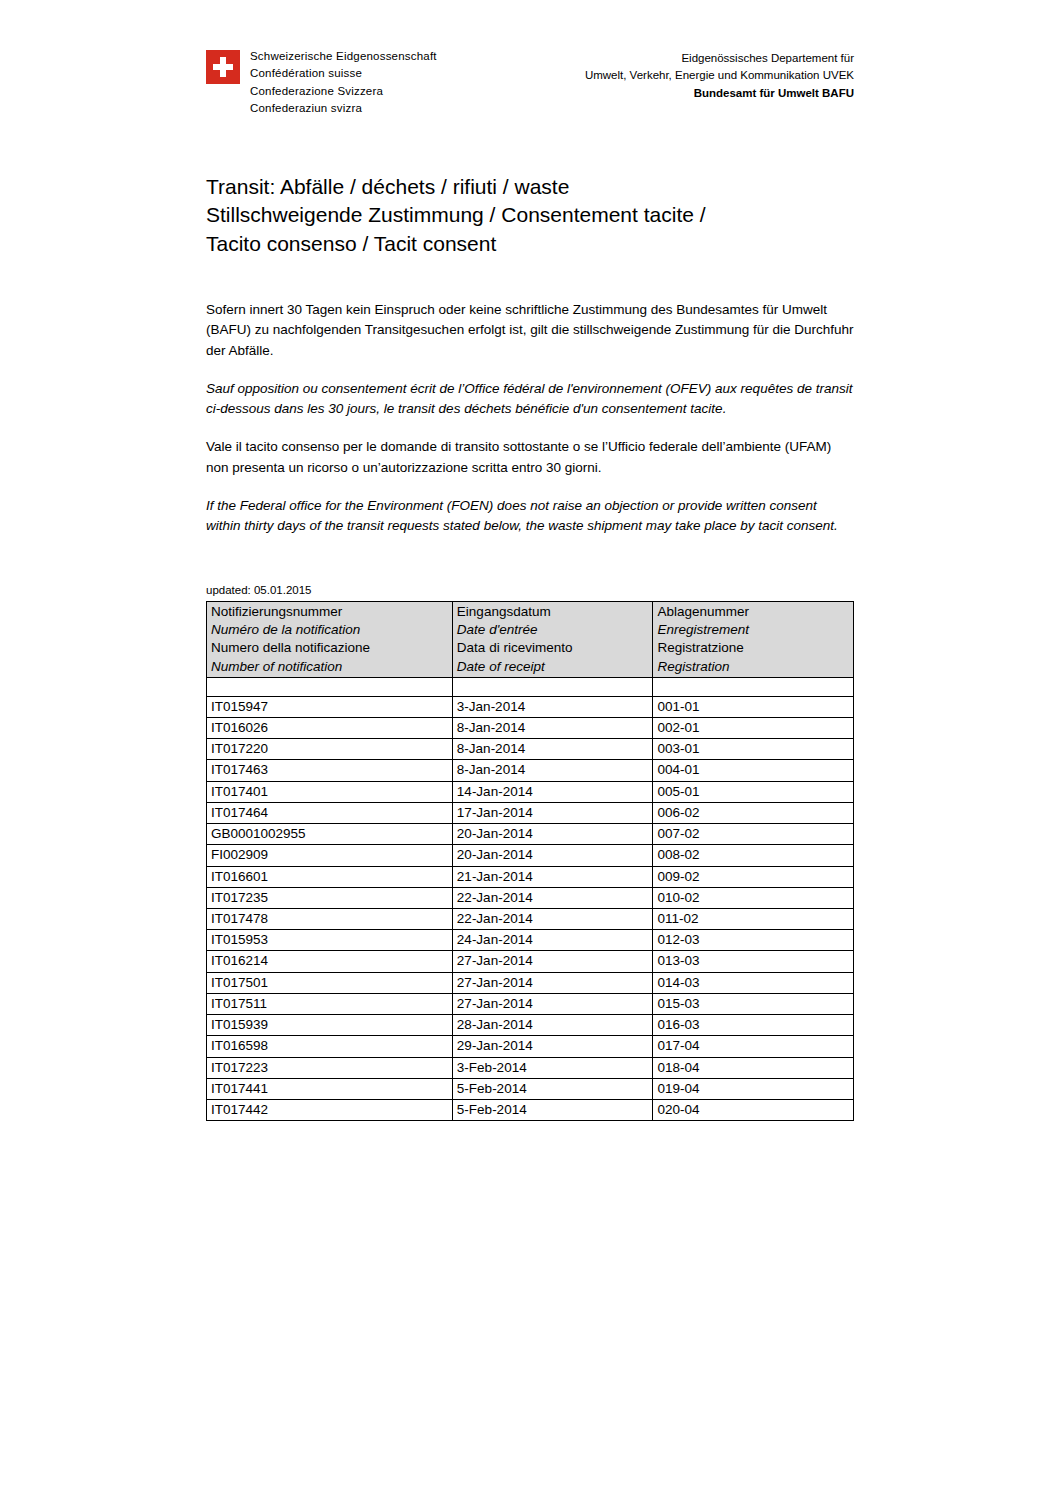Schweizerische Eidgenossenschaft
Confédération suisse
Confederazione Svizzera
Confederaziun svizra
Eidgenössisches Departement für
Umwelt, Verkehr, Energie und Kommunikation UVEK
Bundesamt für Umwelt BAFU
Transit: Abfälle / déchets / rifiuti / waste
Stillschweigende Zustimmung / Consentement tacite /
Tacito consenso / Tacit consent
Sofern innert 30 Tagen kein Einspruch oder keine schriftliche Zustimmung des Bundesamtes für Umwelt (BAFU) zu nachfolgenden Transitgesuchen erfolgt ist, gilt die stillschweigende Zustimmung für die Durchfuhr der Abfälle.
Sauf opposition ou consentement écrit de l’Office fédéral de l'environnement (OFEV) aux requêtes de transit ci-dessous dans les 30 jours, le transit des déchets bénéficie d'un consentement tacite.
Vale il tacito consenso per le domande di transito sottostante o se l’Ufficio federale dell’ambiente (UFAM) non presenta un ricorso o un’autorizzazione scritta entro 30 giorni.
If the Federal office for the Environment (FOEN) does not raise an objection or provide written consent within thirty days of the transit requests stated below, the waste shipment may take place by tacit consent.
updated: 05.01.2015
| Notifizierungsnummer Numéro de la notification Numero della notificazione Number of notification | Eingangsdatum Date d'entrée Data di ricevimento Date of receipt | Ablagenummer Enregistrement Registratzione Registration |
| --- | --- | --- |
| IT015947 | 3-Jan-2014 | 001-01 |
| IT016026 | 8-Jan-2014 | 002-01 |
| IT017220 | 8-Jan-2014 | 003-01 |
| IT017463 | 8-Jan-2014 | 004-01 |
| IT017401 | 14-Jan-2014 | 005-01 |
| IT017464 | 17-Jan-2014 | 006-02 |
| GB0001002955 | 20-Jan-2014 | 007-02 |
| FI002909 | 20-Jan-2014 | 008-02 |
| IT016601 | 21-Jan-2014 | 009-02 |
| IT017235 | 22-Jan-2014 | 010-02 |
| IT017478 | 22-Jan-2014 | 011-02 |
| IT015953 | 24-Jan-2014 | 012-03 |
| IT016214 | 27-Jan-2014 | 013-03 |
| IT017501 | 27-Jan-2014 | 014-03 |
| IT017511 | 27-Jan-2014 | 015-03 |
| IT015939 | 28-Jan-2014 | 016-03 |
| IT016598 | 29-Jan-2014 | 017-04 |
| IT017223 | 3-Feb-2014 | 018-04 |
| IT017441 | 5-Feb-2014 | 019-04 |
| IT017442 | 5-Feb-2014 | 020-04 |